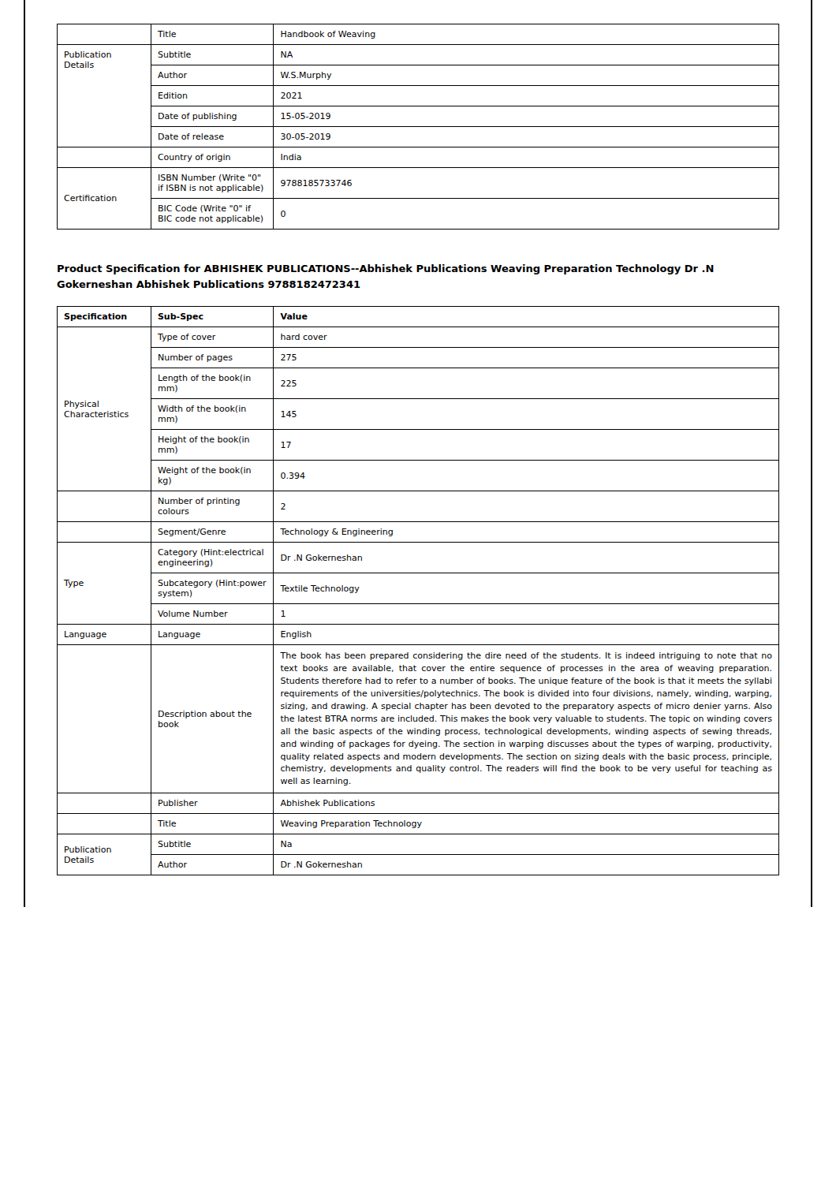| | Title | Handbook of Weaving |
| Publication Details | Subtitle | NA |
| Author | W.S.Murphy |
| Edition | 2021 |
| Date of publishing | 15-05-2019 |
| Date of release | 30-05-2019 |
| | Country of origin | India |
| Certification | ISBN Number (Write "0" if ISBN is not applicable) | 9788185733746 |
| BIC Code (Write "0" if BIC code not applicable) | 0 |
Product Specification for ABHISHEK PUBLICATIONS--Abhishek Publications Weaving Preparation Technology Dr .N Gokerneshan Abhishek Publications 9788182472341
| Specification | Sub-Spec | Value |
| --- | --- | --- |
| Physical Characteristics | Type of cover | hard cover |
| Number of pages | 275 |
| Length of the book(in mm) | 225 |
| Width of the book(in mm) | 145 |
| Height of the book(in mm) | 17 |
| Weight of the book(in kg) | 0.394 |
| | Number of printing colours | 2 |
| | Segment/Genre | Technology & Engineering |
| Type | Category (Hint:electrical engineering) | Dr .N Gokerneshan |
| Subcategory (Hint:power system) | Textile Technology |
| Volume Number | 1 |
| Language | Language | English |
| | Description about the book | The book has been prepared considering the dire need of the students. It is indeed intriguing to note that no text books are available, that cover the entire sequence of processes in the area of weaving preparation. Students therefore had to refer to a number of books. The unique feature of the book is that it meets the syllabi requirements of the universities/polytechnics. The book is divided into four divisions, namely, winding, warping, sizing, and drawing. A special chapter has been devoted to the preparatory aspects of micro denier yarns. Also the latest BTRA norms are included. This makes the book very valuable to students. The topic on winding covers all the basic aspects of the winding process, technological developments, winding aspects of sewing threads, and winding of packages for dyeing. The section in warping discusses about the types of warping, productivity, quality related aspects and modern developments. The section on sizing deals with the basic process, principle, chemistry, developments and quality control. The readers will find the book to be very useful for teaching as well as learning. |
| | Publisher | Abhishek Publications |
| | Title | Weaving Preparation Technology |
| Publication Details | Subtitle | Na |
| Author | Dr .N Gokerneshan |